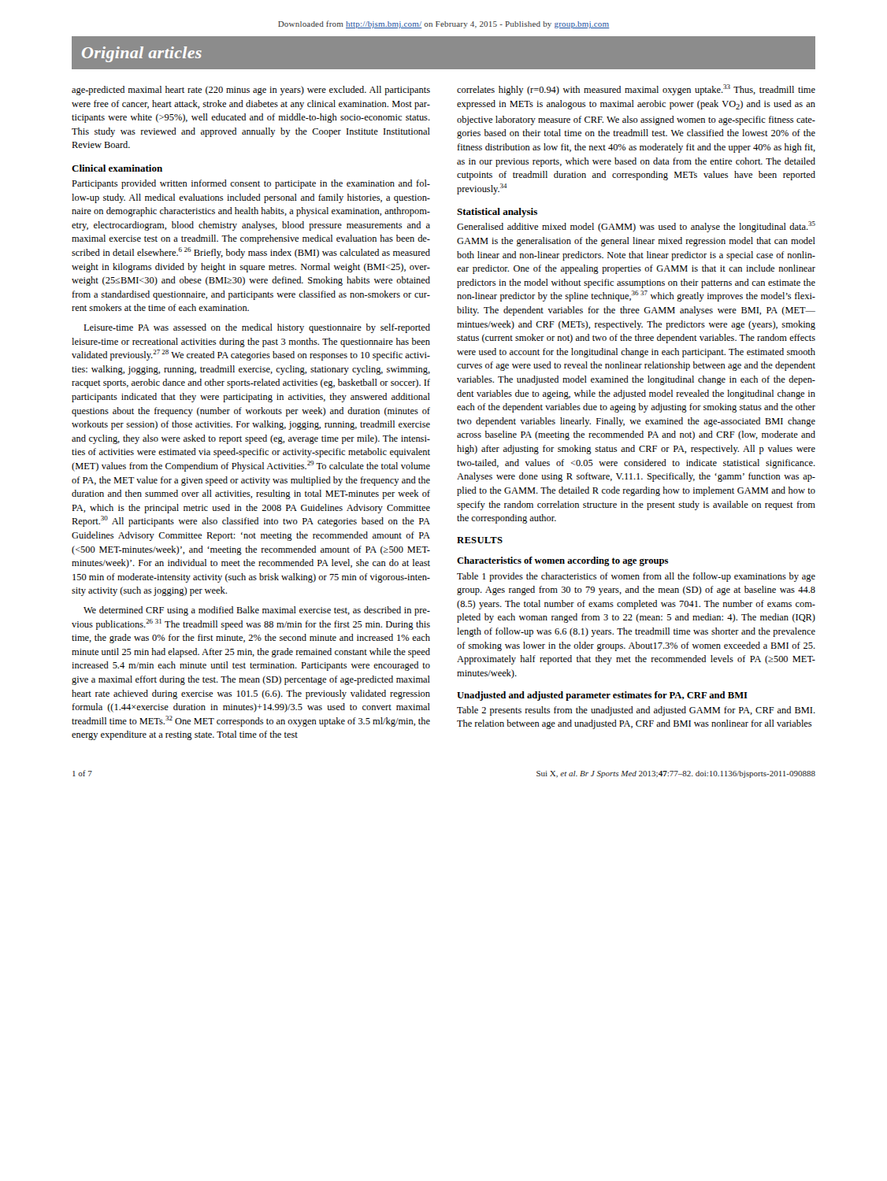Downloaded from http://bjsm.bmj.com/ on February 4, 2015 - Published by group.bmj.com
Original articles
age-predicted maximal heart rate (220 minus age in years) were excluded. All participants were free of cancer, heart attack, stroke and diabetes at any clinical examination. Most participants were white (>95%), well educated and of middle-to-high socio-economic status. This study was reviewed and approved annually by the Cooper Institute Institutional Review Board.
Clinical examination
Participants provided written informed consent to participate in the examination and follow-up study. All medical evaluations included personal and family histories, a questionnaire on demographic characteristics and health habits, a physical examination, anthropometry, electrocardiogram, blood chemistry analyses, blood pressure measurements and a maximal exercise test on a treadmill. The comprehensive medical evaluation has been described in detail elsewhere.6 26 Briefly, body mass index (BMI) was calculated as measured weight in kilograms divided by height in square metres. Normal weight (BMI<25), overweight (25≤BMI<30) and obese (BMI≥30) were defined. Smoking habits were obtained from a standardised questionnaire, and participants were classified as non-smokers or current smokers at the time of each examination.
Leisure-time PA was assessed on the medical history questionnaire by self-reported leisure-time or recreational activities during the past 3 months. The questionnaire has been validated previously.27 28 We created PA categories based on responses to 10 specific activities: walking, jogging, running, treadmill exercise, cycling, stationary cycling, swimming, racquet sports, aerobic dance and other sports-related activities (eg, basketball or soccer). If participants indicated that they were participating in activities, they answered additional questions about the frequency (number of workouts per week) and duration (minutes of workouts per session) of those activities. For walking, jogging, running, treadmill exercise and cycling, they also were asked to report speed (eg, average time per mile). The intensities of activities were estimated via speed-specific or activity-specific metabolic equivalent (MET) values from the Compendium of Physical Activities.29 To calculate the total volume of PA, the MET value for a given speed or activity was multiplied by the frequency and the duration and then summed over all activities, resulting in total MET-minutes per week of PA, which is the principal metric used in the 2008 PA Guidelines Advisory Committee Report.30 All participants were also classified into two PA categories based on the PA Guidelines Advisory Committee Report: ‘not meeting the recommended amount of PA (<500 MET-minutes/week)’, and ‘meeting the recommended amount of PA (≥500 MET-minutes/week)’. For an individual to meet the recommended PA level, she can do at least 150 min of moderate-intensity activity (such as brisk walking) or 75 min of vigorous-intensity activity (such as jogging) per week.
We determined CRF using a modified Balke maximal exercise test, as described in previous publications.26 31 The treadmill speed was 88 m/min for the first 25 min. During this time, the grade was 0% for the first minute, 2% the second minute and increased 1% each minute until 25 min had elapsed. After 25 min, the grade remained constant while the speed increased 5.4 m/min each minute until test termination. Participants were encouraged to give a maximal effort during the test. The mean (SD) percentage of age-predicted maximal heart rate achieved during exercise was 101.5 (6.6). The previously validated regression formula ((1.44×exercise duration in minutes)+14.99)/3.5 was used to convert maximal treadmill time to METs.32 One MET corresponds to an oxygen uptake of 3.5 ml/kg/min, the energy expenditure at a resting state. Total time of the test
correlates highly (r=0.94) with measured maximal oxygen uptake.33 Thus, treadmill time expressed in METs is analogous to maximal aerobic power (peak VO2) and is used as an objective laboratory measure of CRF. We also assigned women to age-specific fitness categories based on their total time on the treadmill test. We classified the lowest 20% of the fitness distribution as low fit, the next 40% as moderately fit and the upper 40% as high fit, as in our previous reports, which were based on data from the entire cohort. The detailed cutpoints of treadmill duration and corresponding METs values have been reported previously.34
Statistical analysis
Generalised additive mixed model (GAMM) was used to analyse the longitudinal data.35 GAMM is the generalisation of the general linear mixed regression model that can model both linear and non-linear predictors. Note that linear predictor is a special case of nonlinear predictor. One of the appealing properties of GAMM is that it can include nonlinear predictors in the model without specific assumptions on their patterns and can estimate the non-linear predictor by the spline technique,36 37 which greatly improves the model’s flexibility. The dependent variables for the three GAMM analyses were BMI, PA (MET—mintues/week) and CRF (METs), respectively. The predictors were age (years), smoking status (current smoker or not) and two of the three dependent variables. The random effects were used to account for the longitudinal change in each participant. The estimated smooth curves of age were used to reveal the nonlinear relationship between age and the dependent variables. The unadjusted model examined the longitudinal change in each of the dependent variables due to ageing, while the adjusted model revealed the longitudinal change in each of the dependent variables due to ageing by adjusting for smoking status and the other two dependent variables linearly. Finally, we examined the age-associated BMI change across baseline PA (meeting the recommended PA and not) and CRF (low, moderate and high) after adjusting for smoking status and CRF or PA, respectively. All p values were two-tailed, and values of <0.05 were considered to indicate statistical significance. Analyses were done using R software, V.11.1. Specifically, the ‘gamm’ function was applied to the GAMM. The detailed R code regarding how to implement GAMM and how to specify the random correlation structure in the present study is available on request from the corresponding author.
Results
Characteristics of women according to age groups
Table 1 provides the characteristics of women from all the follow-up examinations by age group. Ages ranged from 30 to 79 years, and the mean (SD) of age at baseline was 44.8 (8.5) years. The total number of exams completed was 7041. The number of exams completed by each woman ranged from 3 to 22 (mean: 5 and median: 4). The median (IQR) length of follow-up was 6.6 (8.1) years. The treadmill time was shorter and the prevalence of smoking was lower in the older groups. About17.3% of women exceeded a BMI of 25. Approximately half reported that they met the recommended levels of PA (≥500 MET-minutes/week).
Unadjusted and adjusted parameter estimates for PA, CRF and BMI
Table 2 presents results from the unadjusted and adjusted GAMM for PA, CRF and BMI. The relation between age and unadjusted PA, CRF and BMI was nonlinear for all variables
1 of 7
Sui X, et al. Br J Sports Med 2013;47:77–82. doi:10.1136/bjsports-2011-090888